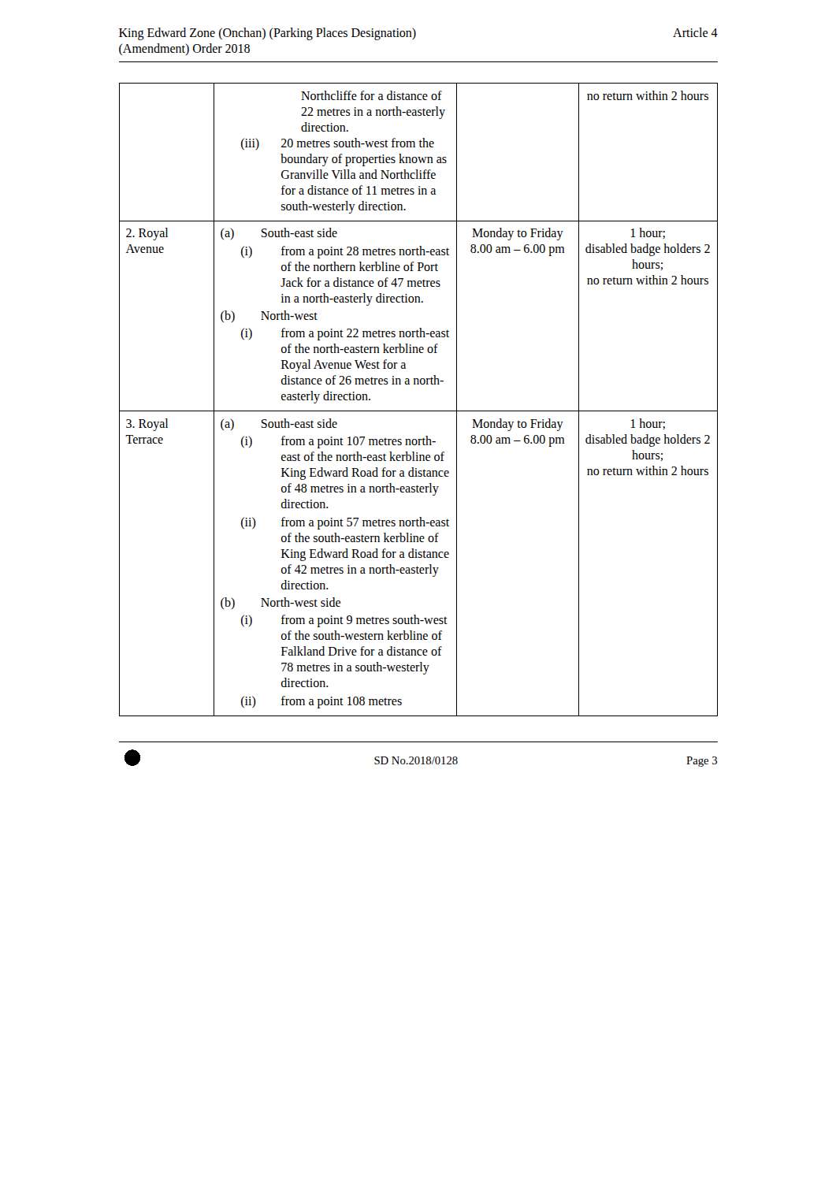King Edward Zone (Onchan) (Parking Places Designation)
(Amendment) Order 2018
Article 4
| | Northcliffe for a distance of 22 metres in a north-easterly direction. (iii) 20 metres south-west from the boundary of properties known as Granville Villa and Northcliffe for a distance of 11 metres in a south-westerly direction. | | no return within 2 hours |
| 2. Royal Avenue | (a) South-east side (i) from a point 28 metres north-east of the northern kerbline of Port Jack for a distance of 47 metres in a north-easterly direction. (b) North-west (i) from a point 22 metres north-east of the north-eastern kerbline of Royal Avenue West for a distance of 26 metres in a north-easterly direction. | Monday to Friday 8.00 am – 6.00 pm | 1 hour; disabled badge holders 2 hours; no return within 2 hours |
| 3. Royal Terrace | (a) South-east side (i) from a point 107 metres north-east of the north-east kerbline of King Edward Road for a distance of 48 metres in a north-easterly direction. (ii) from a point 57 metres north-east of the south-eastern kerbline of King Edward Road for a distance of 42 metres in a north-easterly direction. (b) North-west side (i) from a point 9 metres south-west of the south-western kerbline of Falkland Drive for a distance of 78 metres in a south-westerly direction. (ii) from a point 108 metres | Monday to Friday 8.00 am – 6.00 pm | 1 hour; disabled badge holders 2 hours; no return within 2 hours |
SD No.2018/0128 Page 3